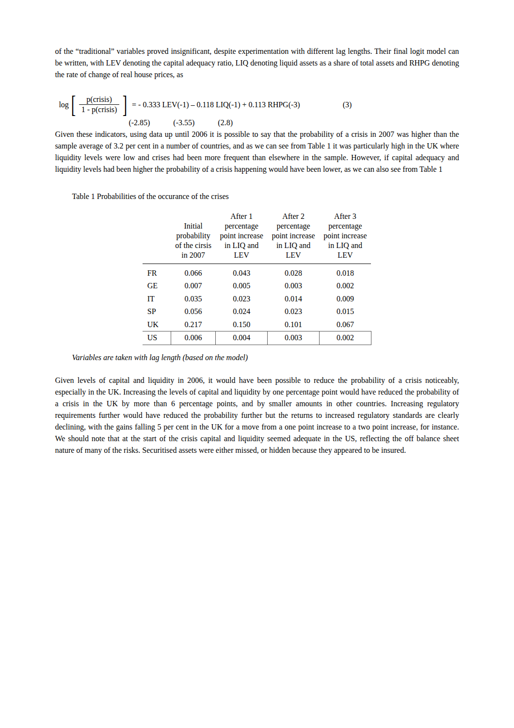of the “traditional” variables proved insignificant, despite experimentation with different lag lengths. Their final logit model can be written, with LEV denoting the capital adequacy ratio, LIQ denoting liquid assets as a share of total assets and RHPG denoting the rate of change of real house prices, as
log [ p(crisis) 1 - p(crisis) ] = - 0.333 LEV(-1) – 0.118 LIQ(-1) + 0.113 RHPG(-3) (3)
(-2.85) (-3.55) (2.8)
Given these indicators, using data up until 2006 it is possible to say that the probability of a crisis in 2007 was higher than the sample average of 3.2 per cent in a number of countries, and as we can see from Table 1 it was particularly high in the UK where liquidity levels were low and crises had been more frequent than elsewhere in the sample. However, if capital adequacy and liquidity levels had been higher the probability of a crisis happening would have been lower, as we can also see from Table 1
Table 1 Probabilities of the occurance of the crises
| | Initial probability of the cirsis in 2007 | After 1 percentage point increase in LIQ and LEV | After 2 percentage point increase in LIQ and LEV | After 3 percentage point increase in LIQ and LEV |
| --- | --- | --- | --- | --- |
| FR | 0.066 | 0.043 | 0.028 | 0.018 |
| GE | 0.007 | 0.005 | 0.003 | 0.002 |
| IT | 0.035 | 0.023 | 0.014 | 0.009 |
| SP | 0.056 | 0.024 | 0.023 | 0.015 |
| UK | 0.217 | 0.150 | 0.101 | 0.067 |
| US | 0.006 | 0.004 | 0.003 | 0.002 |
Variables are taken with lag length (based on the model)
Given levels of capital and liquidity in 2006, it would have been possible to reduce the probability of a crisis noticeably, especially in the UK. Increasing the levels of capital and liquidity by one percentage point would have reduced the probability of a crisis in the UK by more than 6 percentage points, and by smaller amounts in other countries. Increasing regulatory requirements further would have reduced the probability further but the returns to increased regulatory standards are clearly declining, with the gains falling 5 per cent in the UK for a move from a one point increase to a two point increase, for instance. We should note that at the start of the crisis capital and liquidity seemed adequate in the US, reflecting the off balance sheet nature of many of the risks. Securitised assets were either missed, or hidden because they appeared to be insured.